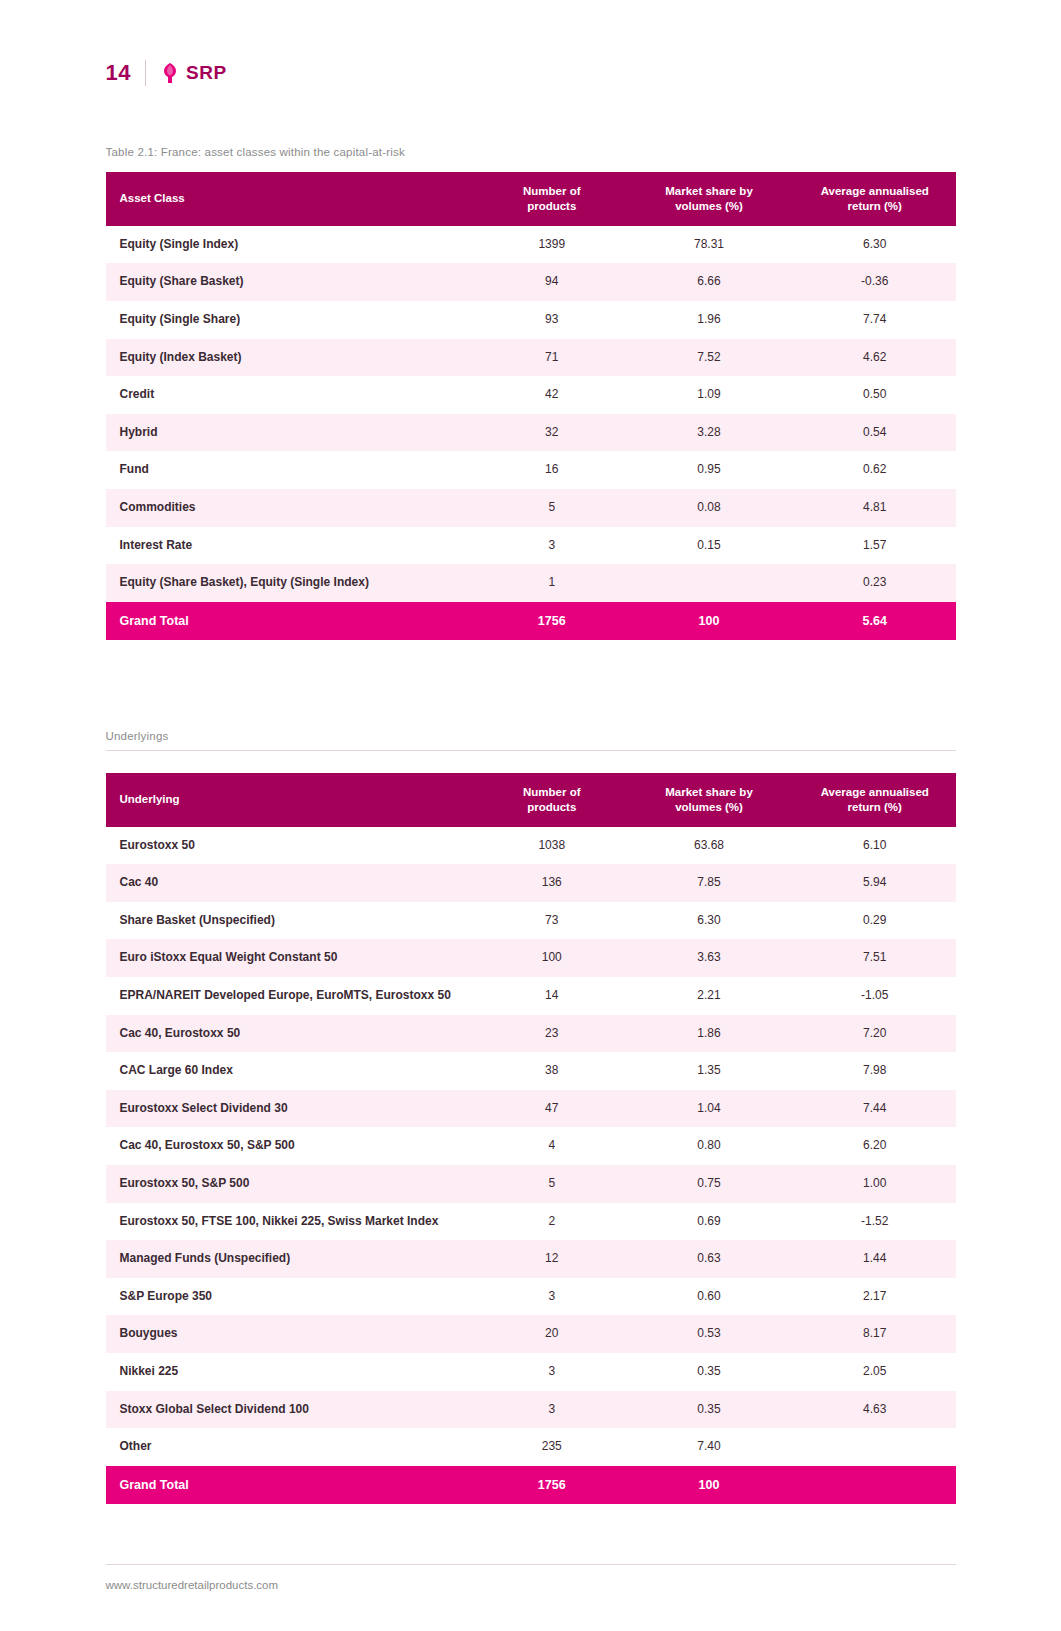14 SRP
Table 2.1: France: asset classes within the capital-at-risk
| Asset Class | Number of products | Market share by volumes (%) | Average annualised return (%) |
| --- | --- | --- | --- |
| Equity (Single Index) | 1399 | 78.31 | 6.30 |
| Equity (Share Basket) | 94 | 6.66 | -0.36 |
| Equity (Single Share) | 93 | 1.96 | 7.74 |
| Equity (Index Basket) | 71 | 7.52 | 4.62 |
| Credit | 42 | 1.09 | 0.50 |
| Hybrid | 32 | 3.28 | 0.54 |
| Fund | 16 | 0.95 | 0.62 |
| Commodities | 5 | 0.08 | 4.81 |
| Interest Rate | 3 | 0.15 | 1.57 |
| Equity (Share Basket), Equity (Single Index) | 1 | | 0.23 |
| Grand Total | 1756 | 100 | 5.64 |
Underlyings
| Underlying | Number of products | Market share by volumes (%) | Average annualised return (%) |
| --- | --- | --- | --- |
| Eurostoxx 50 | 1038 | 63.68 | 6.10 |
| Cac 40 | 136 | 7.85 | 5.94 |
| Share Basket (Unspecified) | 73 | 6.30 | 0.29 |
| Euro iStoxx Equal Weight Constant 50 | 100 | 3.63 | 7.51 |
| EPRA/NAREIT Developed Europe, EuroMTS, Eurostoxx 50 | 14 | 2.21 | -1.05 |
| Cac 40, Eurostoxx 50 | 23 | 1.86 | 7.20 |
| CAC Large 60 Index | 38 | 1.35 | 7.98 |
| Eurostoxx Select Dividend 30 | 47 | 1.04 | 7.44 |
| Cac 40, Eurostoxx 50, S&P 500 | 4 | 0.80 | 6.20 |
| Eurostoxx 50, S&P 500 | 5 | 0.75 | 1.00 |
| Eurostoxx 50, FTSE 100, Nikkei 225, Swiss Market Index | 2 | 0.69 | -1.52 |
| Managed Funds (Unspecified) | 12 | 0.63 | 1.44 |
| S&P Europe 350 | 3 | 0.60 | 2.17 |
| Bouygues | 20 | 0.53 | 8.17 |
| Nikkei 225 | 3 | 0.35 | 2.05 |
| Stoxx Global Select Dividend 100 | 3 | 0.35 | 4.63 |
| Other | 235 | 7.40 | |
| Grand Total | 1756 | 100 | |
www.structuredretailproducts.com